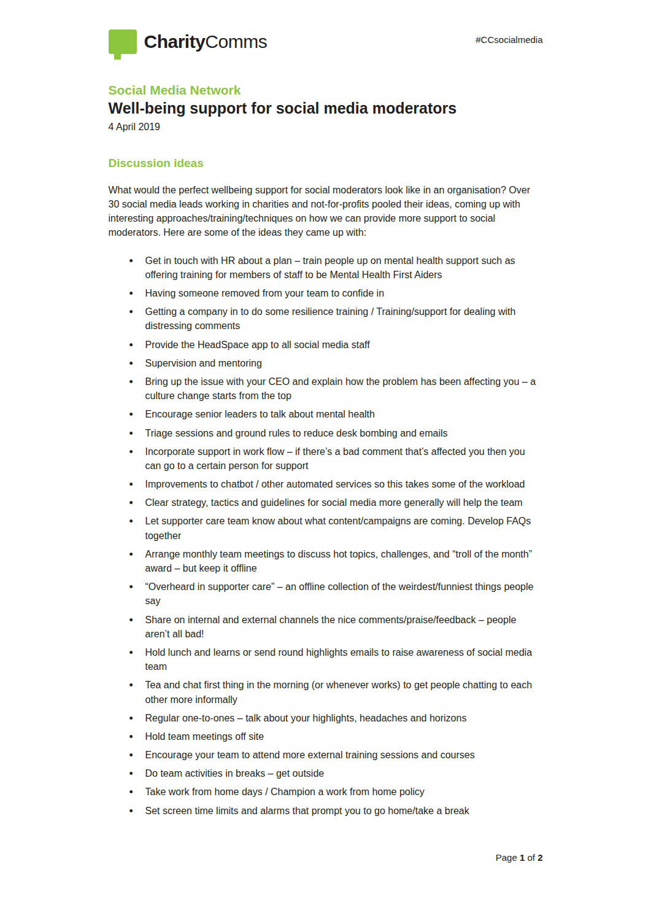Charity Comms
#CCsocialmedia
Social Media Network
Well-being support for social media moderators
4 April 2019
Discussion ideas
What would the perfect wellbeing support for social moderators look like in an organisation? Over 30 social media leads working in charities and not-for-profits pooled their ideas, coming up with interesting approaches/training/techniques on how we can provide more support to social moderators. Here are some of the ideas they came up with:
Get in touch with HR about a plan – train people up on mental health support such as offering training for members of staff to be Mental Health First Aiders
Having someone removed from your team to confide in
Getting a company in to do some resilience training / Training/support for dealing with distressing comments
Provide the HeadSpace app to all social media staff
Supervision and mentoring
Bring up the issue with your CEO and explain how the problem has been affecting you – a culture change starts from the top
Encourage senior leaders to talk about mental health
Triage sessions and ground rules to reduce desk bombing and emails
Incorporate support in work flow – if there’s a bad comment that’s affected you then you can go to a certain person for support
Improvements to chatbot / other automated services so this takes some of the workload
Clear strategy, tactics and guidelines for social media more generally will help the team
Let supporter care team know about what content/campaigns are coming. Develop FAQs together
Arrange monthly team meetings to discuss hot topics, challenges, and “troll of the month” award – but keep it offline
“Overheard in supporter care” – an offline collection of the weirdest/funniest things people say
Share on internal and external channels the nice comments/praise/feedback – people aren’t all bad!
Hold lunch and learns or send round highlights emails to raise awareness of social media team
Tea and chat first thing in the morning (or whenever works) to get people chatting to each other more informally
Regular one-to-ones – talk about your highlights, headaches and horizons
Hold team meetings off site
Encourage your team to attend more external training sessions and courses
Do team activities in breaks – get outside
Take work from home days / Champion a work from home policy
Set screen time limits and alarms that prompt you to go home/take a break
Page 1 of 2